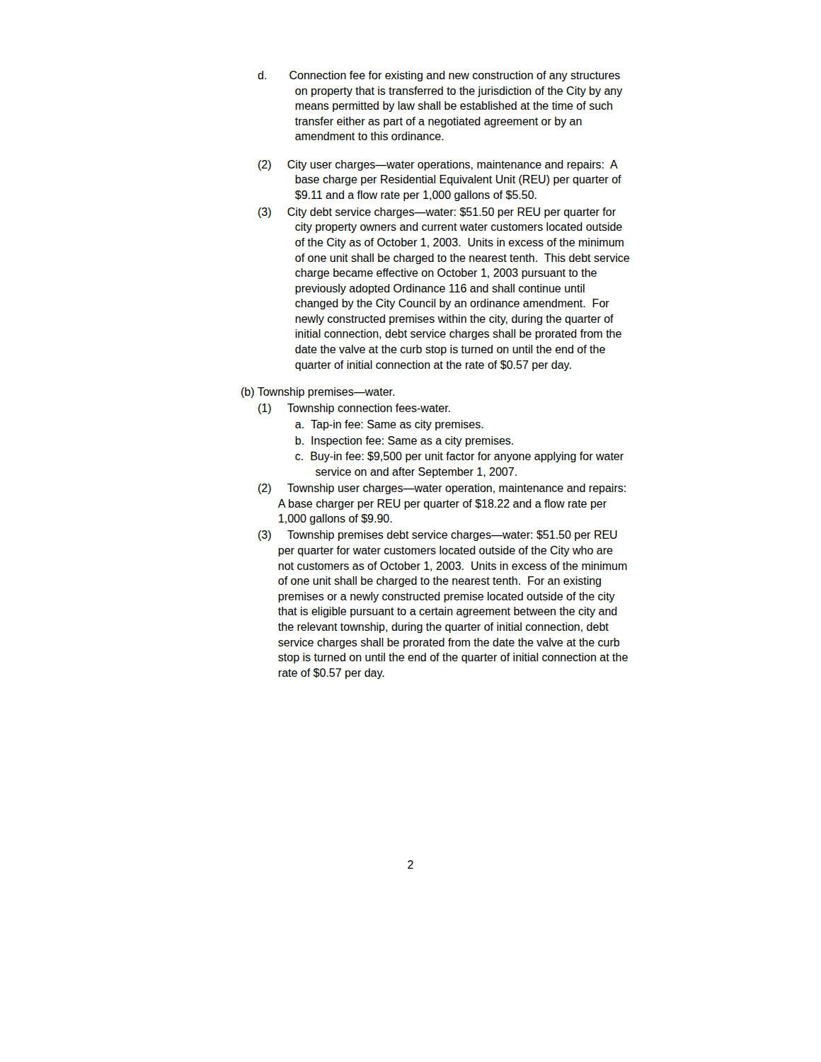d. Connection fee for existing and new construction of any structures on property that is transferred to the jurisdiction of the City by any means permitted by law shall be established at the time of such transfer either as part of a negotiated agreement or by an amendment to this ordinance.
(2) City user charges—water operations, maintenance and repairs: A base charge per Residential Equivalent Unit (REU) per quarter of $9.11 and a flow rate per 1,000 gallons of $5.50.
(3) City debt service charges—water: $51.50 per REU per quarter for city property owners and current water customers located outside of the City as of October 1, 2003. Units in excess of the minimum of one unit shall be charged to the nearest tenth. This debt service charge became effective on October 1, 2003 pursuant to the previously adopted Ordinance 116 and shall continue until changed by the City Council by an ordinance amendment. For newly constructed premises within the city, during the quarter of initial connection, debt service charges shall be prorated from the date the valve at the curb stop is turned on until the end of the quarter of initial connection at the rate of $0.57 per day.
(b) Township premises—water.
(1) Township connection fees-water.
a. Tap-in fee: Same as city premises.
b. Inspection fee: Same as a city premises.
c. Buy-in fee: $9,500 per unit factor for anyone applying for water service on and after September 1, 2007.
(2) Township user charges—water operation, maintenance and repairs: A base charger per REU per quarter of $18.22 and a flow rate per 1,000 gallons of $9.90.
(3) Township premises debt service charges—water: $51.50 per REU per quarter for water customers located outside of the City who are not customers as of October 1, 2003. Units in excess of the minimum of one unit shall be charged to the nearest tenth. For an existing premises or a newly constructed premise located outside of the city that is eligible pursuant to a certain agreement between the city and the relevant township, during the quarter of initial connection, debt service charges shall be prorated from the date the valve at the curb stop is turned on until the end of the quarter of initial connection at the rate of $0.57 per day.
2